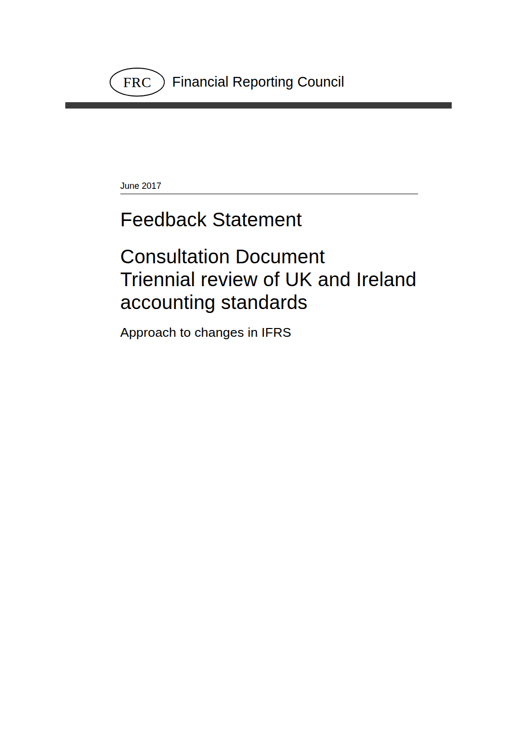FRC
Financial Reporting Council
June 2017
Feedback Statement
Consultation Document
Triennial review of UK and Ireland
accounting standards
Approach to changes in IFRS